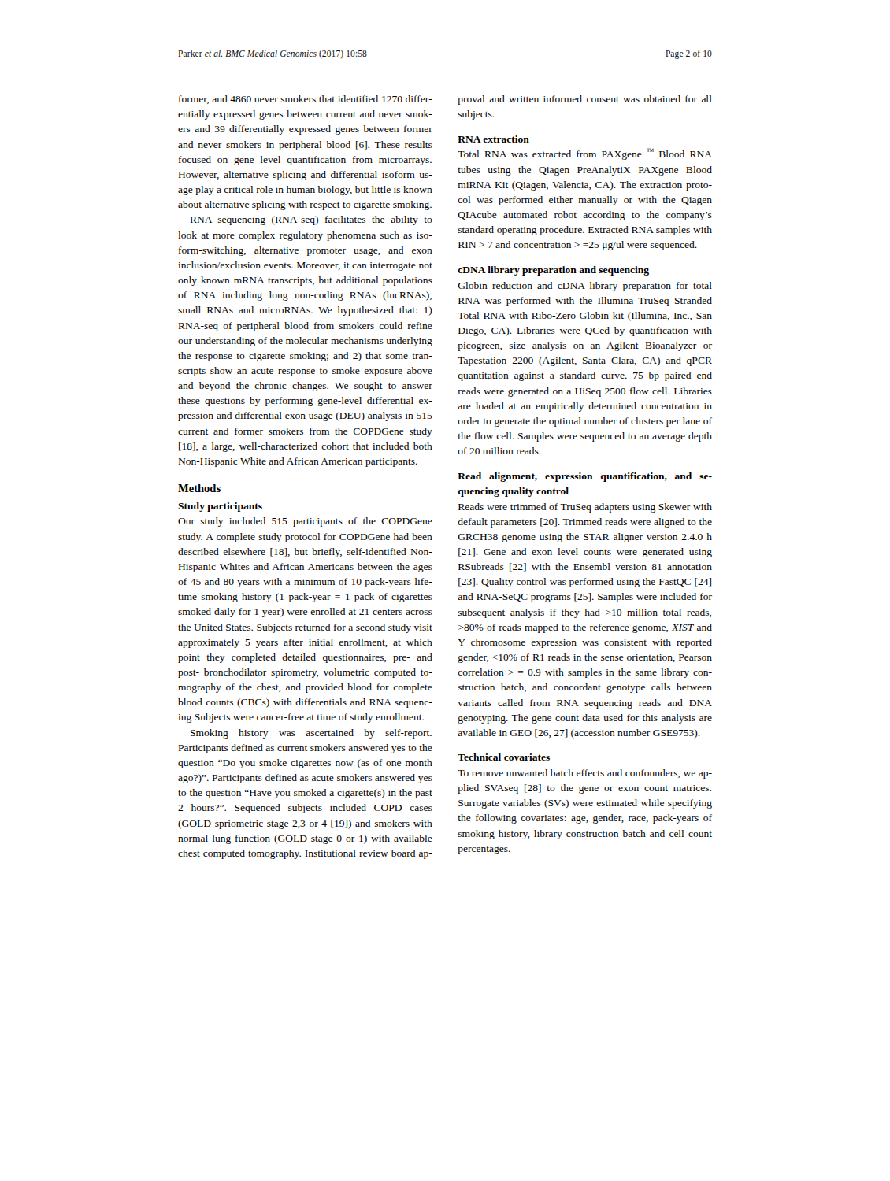Parker et al. BMC Medical Genomics (2017) 10:58
Page 2 of 10
former, and 4860 never smokers that identified 1270 differentially expressed genes between current and never smokers and 39 differentially expressed genes between former and never smokers in peripheral blood [6]. These results focused on gene level quantification from microarrays. However, alternative splicing and differential isoform usage play a critical role in human biology, but little is known about alternative splicing with respect to cigarette smoking.
RNA sequencing (RNA-seq) facilitates the ability to look at more complex regulatory phenomena such as isoform-switching, alternative promoter usage, and exon inclusion/exclusion events. Moreover, it can interrogate not only known mRNA transcripts, but additional populations of RNA including long non-coding RNAs (lncRNAs), small RNAs and microRNAs. We hypothesized that: 1) RNA-seq of peripheral blood from smokers could refine our understanding of the molecular mechanisms underlying the response to cigarette smoking; and 2) that some transcripts show an acute response to smoke exposure above and beyond the chronic changes. We sought to answer these questions by performing gene-level differential expression and differential exon usage (DEU) analysis in 515 current and former smokers from the COPDGene study [18], a large, well-characterized cohort that included both Non-Hispanic White and African American participants.
Methods
Study participants
Our study included 515 participants of the COPDGene study. A complete study protocol for COPDGene had been described elsewhere [18], but briefly, self-identified Non-Hispanic Whites and African Americans between the ages of 45 and 80 years with a minimum of 10 pack-years lifetime smoking history (1 pack-year = 1 pack of cigarettes smoked daily for 1 year) were enrolled at 21 centers across the United States. Subjects returned for a second study visit approximately 5 years after initial enrollment, at which point they completed detailed questionnaires, pre- and post- bronchodilator spirometry, volumetric computed tomography of the chest, and provided blood for complete blood counts (CBCs) with differentials and RNA sequencing Subjects were cancer-free at time of study enrollment.
Smoking history was ascertained by self-report. Participants defined as current smokers answered yes to the question “Do you smoke cigarettes now (as of one month ago?)”. Participants defined as acute smokers answered yes to the question “Have you smoked a cigarette(s) in the past 2 hours?”. Sequenced subjects included COPD cases (GOLD spriometric stage 2,3 or 4 [19]) and smokers with normal lung function (GOLD stage 0 or 1) with available chest computed tomography. Institutional review board approval and written informed consent was obtained for all subjects.
RNA extraction
Total RNA was extracted from PAXgene ™ Blood RNA tubes using the Qiagen PreAnalytiX PAXgene Blood miRNA Kit (Qiagen, Valencia, CA). The extraction protocol was performed either manually or with the Qiagen QIAcube automated robot according to the company’s standard operating procedure. Extracted RNA samples with RIN > 7 and concentration > =25 μg/ul were sequenced.
cDNA library preparation and sequencing
Globin reduction and cDNA library preparation for total RNA was performed with the Illumina TruSeq Stranded Total RNA with Ribo-Zero Globin kit (Illumina, Inc., San Diego, CA). Libraries were QCed by quantification with picogreen, size analysis on an Agilent Bioanalyzer or Tapestation 2200 (Agilent, Santa Clara, CA) and qPCR quantitation against a standard curve. 75 bp paired end reads were generated on a HiSeq 2500 flow cell. Libraries are loaded at an empirically determined concentration in order to generate the optimal number of clusters per lane of the flow cell. Samples were sequenced to an average depth of 20 million reads.
Read alignment, expression quantification, and sequencing quality control
Reads were trimmed of TruSeq adapters using Skewer with default parameters [20]. Trimmed reads were aligned to the GRCH38 genome using the STAR aligner version 2.4.0 h [21]. Gene and exon level counts were generated using RSubreads [22] with the Ensembl version 81 annotation [23]. Quality control was performed using the FastQC [24] and RNA-SeQC programs [25]. Samples were included for subsequent analysis if they had >10 million total reads, >80% of reads mapped to the reference genome, XIST and Y chromosome expression was consistent with reported gender, <10% of R1 reads in the sense orientation, Pearson correlation > = 0.9 with samples in the same library construction batch, and concordant genotype calls between variants called from RNA sequencing reads and DNA genotyping. The gene count data used for this analysis are available in GEO [26, 27] (accession number GSE9753).
Technical covariates
To remove unwanted batch effects and confounders, we applied SVAseq [28] to the gene or exon count matrices. Surrogate variables (SVs) were estimated while specifying the following covariates: age, gender, race, pack-years of smoking history, library construction batch and cell count percentages.